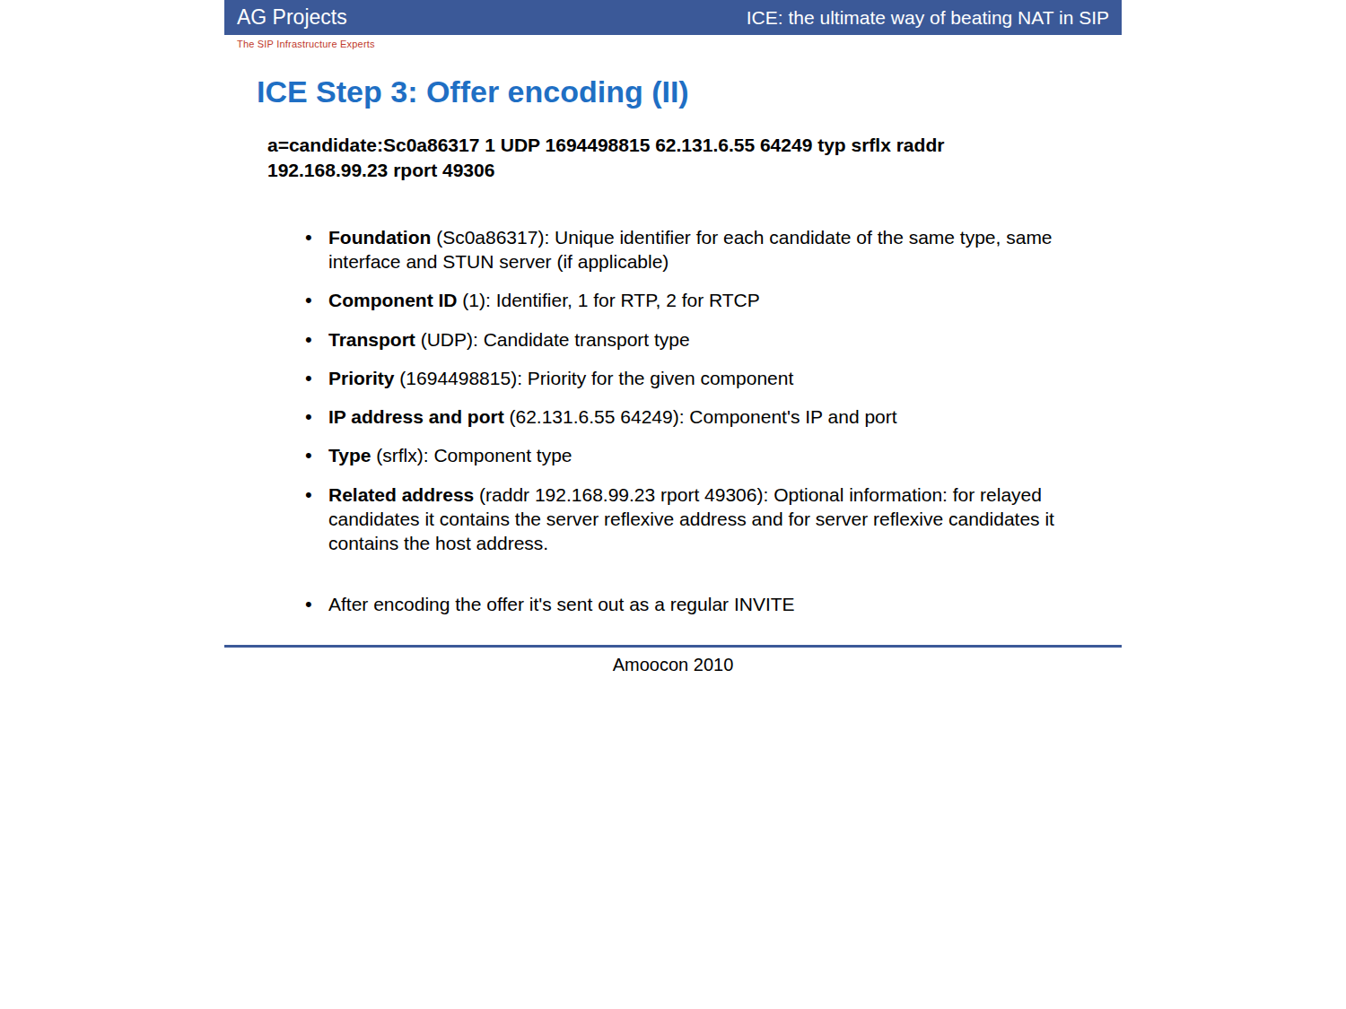AG Projects
ICE: the ultimate way of beating NAT in SIP
The SIP Infrastructure Experts
ICE Step 3: Offer encoding (II)
a=candidate:Sc0a86317 1 UDP 1694498815 62.131.6.55 64249 typ srflx raddr 192.168.99.23 rport 49306
Foundation (Sc0a86317): Unique identifier for each candidate of the same type, same interface and STUN server (if applicable)
Component ID (1): Identifier, 1 for RTP, 2 for RTCP
Transport (UDP): Candidate transport type
Priority (1694498815): Priority for the given component
IP address and port (62.131.6.55 64249): Component's IP and port
Type (srflx): Component type
Related address (raddr 192.168.99.23 rport 49306): Optional information: for relayed candidates it contains the server reflexive address and for server reflexive candidates it contains the host address.
After encoding the offer it's sent out as a regular INVITE
Amoocon 2010